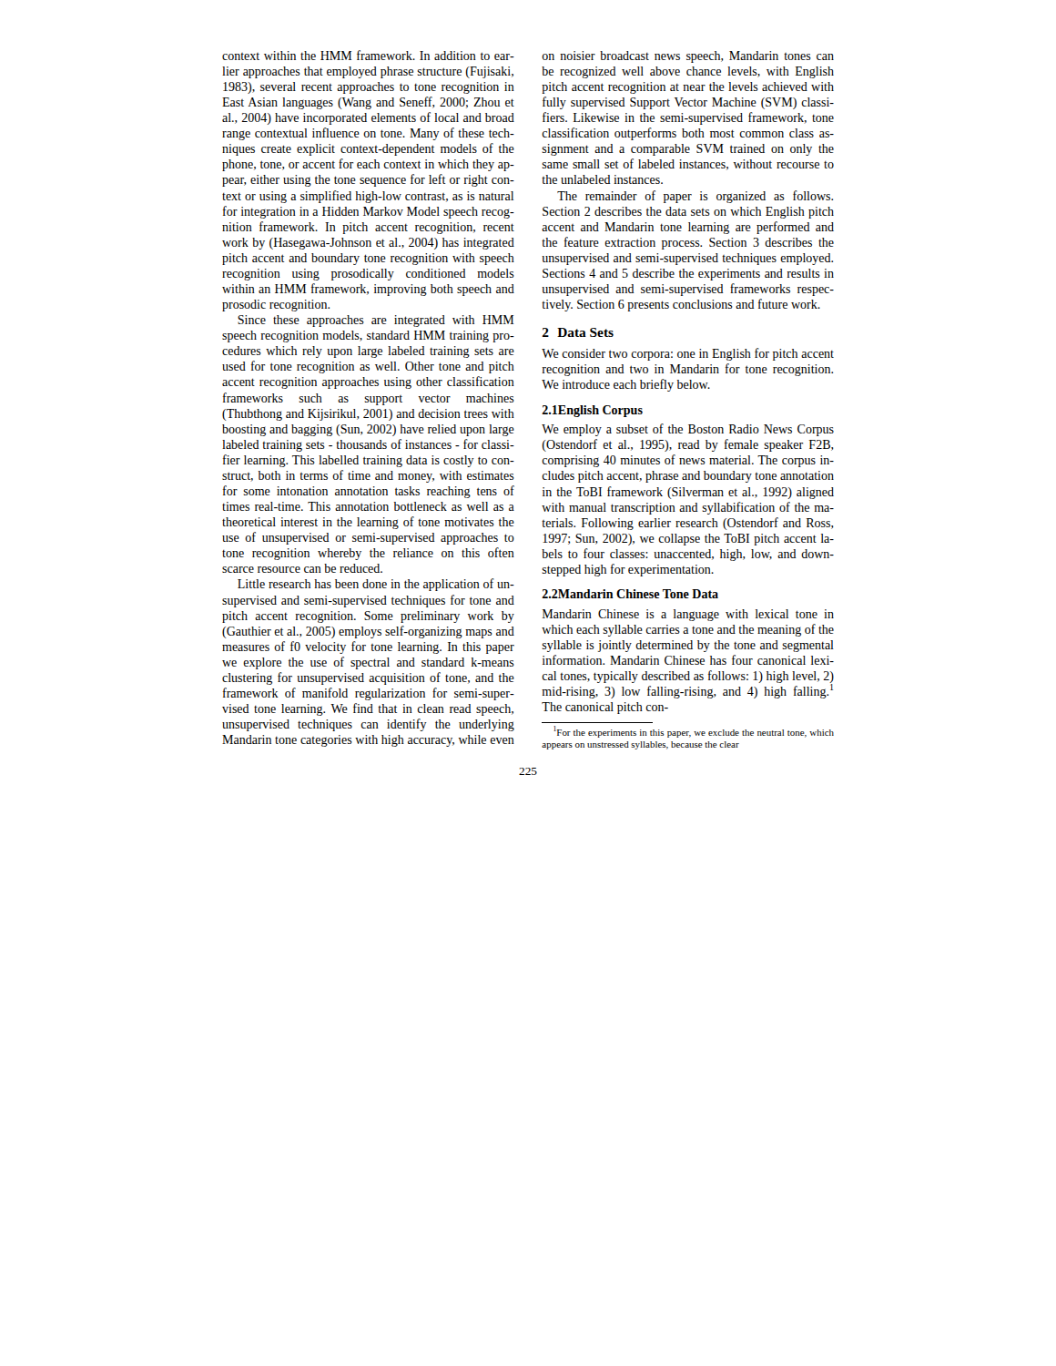context within the HMM framework. In addition to earlier approaches that employed phrase structure (Fujisaki, 1983), several recent approaches to tone recognition in East Asian languages (Wang and Seneff, 2000; Zhou et al., 2004) have incorporated elements of local and broad range contextual influence on tone. Many of these techniques create explicit context-dependent models of the phone, tone, or accent for each context in which they appear, either using the tone sequence for left or right context or using a simplified high-low contrast, as is natural for integration in a Hidden Markov Model speech recognition framework. In pitch accent recognition, recent work by (Hasegawa-Johnson et al., 2004) has integrated pitch accent and boundary tone recognition with speech recognition using prosodically conditioned models within an HMM framework, improving both speech and prosodic recognition.
Since these approaches are integrated with HMM speech recognition models, standard HMM training procedures which rely upon large labeled training sets are used for tone recognition as well. Other tone and pitch accent recognition approaches using other classification frameworks such as support vector machines (Thubthong and Kijsirikul, 2001) and decision trees with boosting and bagging (Sun, 2002) have relied upon large labeled training sets - thousands of instances - for classifier learning. This labelled training data is costly to construct, both in terms of time and money, with estimates for some intonation annotation tasks reaching tens of times real-time. This annotation bottleneck as well as a theoretical interest in the learning of tone motivates the use of unsupervised or semi-supervised approaches to tone recognition whereby the reliance on this often scarce resource can be reduced.
Little research has been done in the application of unsupervised and semi-supervised techniques for tone and pitch accent recognition. Some preliminary work by (Gauthier et al., 2005) employs self-organizing maps and measures of f0 velocity for tone learning. In this paper we explore the use of spectral and standard k-means clustering for unsupervised acquisition of tone, and the framework of manifold regularization for semi-supervised tone learning. We find that in clean read speech, unsupervised techniques can identify the underlying Mandarin tone categories with high accuracy, while even on noisier broadcast news speech, Mandarin tones can be recognized well above chance levels, with English pitch accent recognition at near the levels achieved with fully supervised Support Vector Machine (SVM) classifiers. Likewise in the semi-supervised framework, tone classification outperforms both most common class assignment and a comparable SVM trained on only the same small set of labeled instances, without recourse to the unlabeled instances.
The remainder of paper is organized as follows. Section 2 describes the data sets on which English pitch accent and Mandarin tone learning are performed and the feature extraction process. Section 3 describes the unsupervised and semi-supervised techniques employed. Sections 4 and 5 describe the experiments and results in unsupervised and semi-supervised frameworks respectively. Section 6 presents conclusions and future work.
2 Data Sets
We consider two corpora: one in English for pitch accent recognition and two in Mandarin for tone recognition. We introduce each briefly below.
2.1 English Corpus
We employ a subset of the Boston Radio News Corpus (Ostendorf et al., 1995), read by female speaker F2B, comprising 40 minutes of news material. The corpus includes pitch accent, phrase and boundary tone annotation in the ToBI framework (Silverman et al., 1992) aligned with manual transcription and syllabification of the materials. Following earlier research (Ostendorf and Ross, 1997; Sun, 2002), we collapse the ToBI pitch accent labels to four classes: unaccented, high, low, and downstepped high for experimentation.
2.2 Mandarin Chinese Tone Data
Mandarin Chinese is a language with lexical tone in which each syllable carries a tone and the meaning of the syllable is jointly determined by the tone and segmental information. Mandarin Chinese has four canonical lexical tones, typically described as follows: 1) high level, 2) mid-rising, 3) low falling-rising, and 4) high falling.1 The canonical pitch con-
1For the experiments in this paper, we exclude the neutral tone, which appears on unstressed syllables, because the clear
225